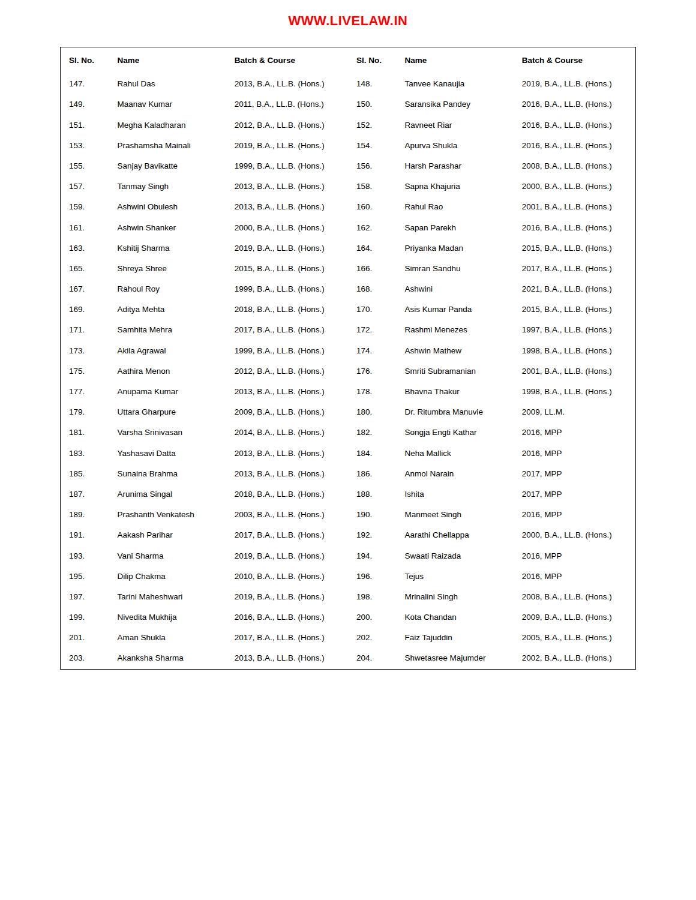WWW.LIVELAW.IN
| / Sl. No. / Name / Batch & Course / / --- / --- / --- / / 147. / Rahul Das / 2013, B.A., LL.B. (Hons.) / / 149. / Maanav Kumar / 2011, B.A., LL.B. (Hons.) / / 151. / Megha Kaladharan / 2012, B.A., LL.B. (Hons.) / / 153. / Prashamsha Mainali / 2019, B.A., LL.B. (Hons.) / / 155. / Sanjay Bavikatte / 1999, B.A., LL.B. (Hons.) / / 157. / Tanmay Singh / 2013, B.A., LL.B. (Hons.) / / 159. / Ashwini Obulesh / 2013, B.A., LL.B. (Hons.) / / 161. / Ashwin Shanker / 2000, B.A., LL.B. (Hons.) / / 163. / Kshitij Sharma / 2019, B.A., LL.B. (Hons.) / / 165. / Shreya Shree / 2015, B.A., LL.B. (Hons.) / / 167. / Rahoul Roy / 1999, B.A., LL.B. (Hons.) / / 169. / Aditya Mehta / 2018, B.A., LL.B. (Hons.) / / 171. / Samhita Mehra / 2017, B.A., LL.B. (Hons.) / / 173. / Akila Agrawal / 1999, B.A., LL.B. (Hons.) / / 175. / Aathira Menon / 2012, B.A., LL.B. (Hons.) / / 177. / Anupama Kumar / 2013, B.A., LL.B. (Hons.) / / 179. / Uttara Gharpure / 2009, B.A., LL.B. (Hons.) / / 181. / Varsha Srinivasan / 2014, B.A., LL.B. (Hons.) / / 183. / Yashasavi Datta / 2013, B.A., LL.B. (Hons.) / / 185. / Sunaina Brahma / 2013, B.A., LL.B. (Hons.) / / 187. / Arunima Singal / 2018, B.A., LL.B. (Hons.) / / 189. / Prashanth Venkatesh / 2003, B.A., LL.B. (Hons.) / / 191. / Aakash Parihar / 2017, B.A., LL.B. (Hons.) / / 193. / Vani Sharma / 2019, B.A., LL.B. (Hons.) / / 195. / Dilip Chakma / 2010, B.A., LL.B. (Hons.) / / 197. / Tarini Maheshwari / 2019, B.A., LL.B. (Hons.) / / 199. / Nivedita Mukhija / 2016, B.A., LL.B. (Hons.) / / 201. / Aman Shukla / 2017, B.A., LL.B. (Hons.) / / 203. / Akanksha Sharma / 2013, B.A., LL.B. (Hons.) / | / Sl. No. / Name / Batch & Course / / --- / --- / --- / / 148. / Tanvee Kanaujia / 2019, B.A., LL.B. (Hons.) / / 150. / Saransika Pandey / 2016, B.A., LL.B. (Hons.) / / 152. / Ravneet Riar / 2016, B.A., LL.B. (Hons.) / / 154. / Apurva Shukla / 2016, B.A., LL.B. (Hons.) / / 156. / Harsh Parashar / 2008, B.A., LL.B. (Hons.) / / 158. / Sapna Khajuria / 2000, B.A., LL.B. (Hons.) / / 160. / Rahul Rao / 2001, B.A., LL.B. (Hons.) / / 162. / Sapan Parekh / 2016, B.A., LL.B. (Hons.) / / 164. / Priyanka Madan / 2015, B.A., LL.B. (Hons.) / / 166. / Simran Sandhu / 2017, B.A., LL.B. (Hons.) / / 168. / Ashwini / 2021, B.A., LL.B. (Hons.) / / 170. / Asis Kumar Panda / 2015, B.A., LL.B. (Hons.) / / 172. / Rashmi Menezes / 1997, B.A., LL.B. (Hons.) / / 174. / Ashwin Mathew / 1998, B.A., LL.B. (Hons.) / / 176. / Smriti Subramanian / 2001, B.A., LL.B. (Hons.) / / 178. / Bhavna Thakur / 1998, B.A., LL.B. (Hons.) / / 180. / Dr. Ritumbra Manuvie / 2009, LL.M. / / 182. / Songja Engti Kathar / 2016, MPP / / 184. / Neha Mallick / 2016, MPP / / 186. / Anmol Narain / 2017, MPP / / 188. / Ishita / 2017, MPP / / 190. / Manmeet Singh / 2016, MPP / / 192. / Aarathi Chellappa / 2000, B.A., LL.B. (Hons.) / / 194. / Swaati Raizada / 2016, MPP / / 196. / Tejus / 2016, MPP / / 198. / Mrinalini Singh / 2008, B.A., LL.B. (Hons.) / / 200. / Kota Chandan / 2009, B.A., LL.B. (Hons.) / / 202. / Faiz Tajuddin / 2005, B.A., LL.B. (Hons.) / / 204. / Shwetasree Majumder / 2002, B.A., LL.B. (Hons.) / |